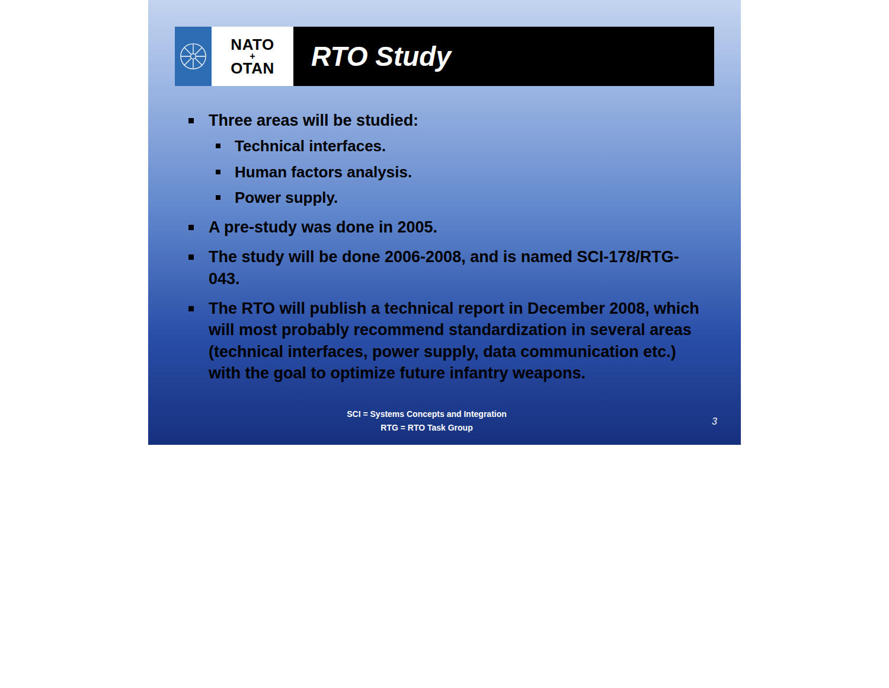NATO
+
OTAN
RTO Study
Three areas will be studied:
Technical interfaces.
Human factors analysis.
Power supply.
A pre-study was done in 2005.
The study will be done 2006-2008, and is named SCI-178/RTG-043.
The RTO will publish a technical report in December 2008, which will most probably recommend standardization in several areas (technical interfaces, power supply, data communication etc.) with the goal to optimize future infantry weapons.
SCI = Systems Concepts and Integration
RTG = RTO Task Group
3